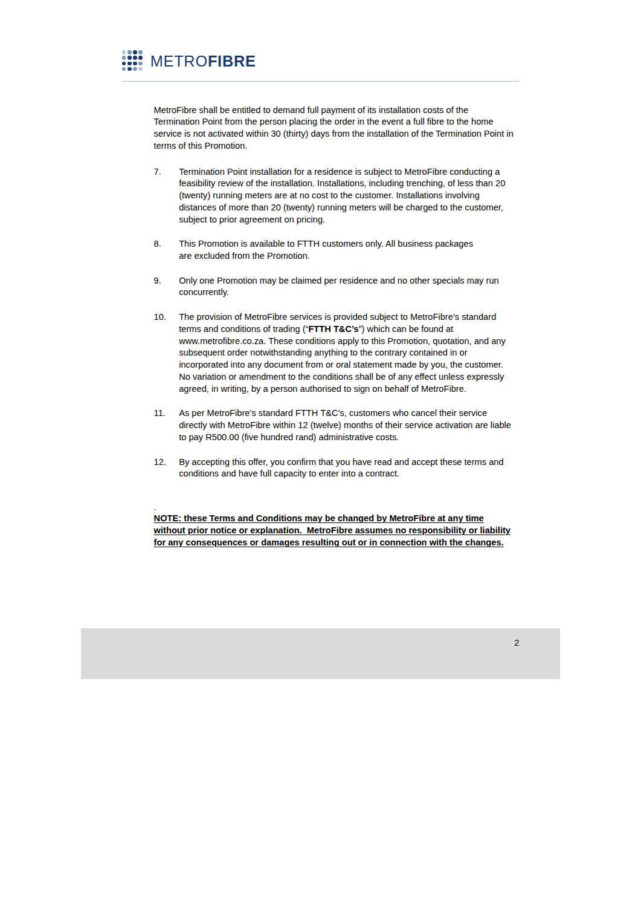METROFIBRE
MetroFibre shall be entitled to demand full payment of its installation costs of the Termination Point from the person placing the order in the event a full fibre to the home service is not activated within 30 (thirty) days from the installation of the Termination Point in terms of this Promotion.
Termination Point installation for a residence is subject to MetroFibre conducting a feasibility review of the installation. Installations, including trenching, of less than 20 (twenty) running meters are at no cost to the customer. Installations involving distances of more than 20 (twenty) running meters will be charged to the customer, subject to prior agreement on pricing.
This Promotion is available to FTTH customers only. All business packages
are excluded from the Promotion.
Only one Promotion may be claimed per residence and no other specials may run concurrently.
The provision of MetroFibre services is provided subject to MetroFibre’s standard terms and conditions of trading (“FTTH T&C’s”) which can be found at www.metrofibre.co.za. These conditions apply to this Promotion, quotation, and any subsequent order notwithstanding anything to the contrary contained in or incorporated into any document from or oral statement made by you, the customer. No variation or amendment to the conditions shall be of any effect unless expressly agreed, in writing, by a person authorised to sign on behalf of MetroFibre.
As per MetroFibre’s standard FTTH T&C’s, customers who cancel their service directly with MetroFibre within 12 (twelve) months of their service activation are liable to pay R500.00 (five hundred rand) administrative costs.
By accepting this offer, you confirm that you have read and accept these terms and conditions and have full capacity to enter into a contract.
.
NOTE: these Terms and Conditions may be changed by MetroFibre at any time without prior notice or explanation. MetroFibre assumes no responsibility or liability for any consequences or damages resulting out or in connection with the changes.
2